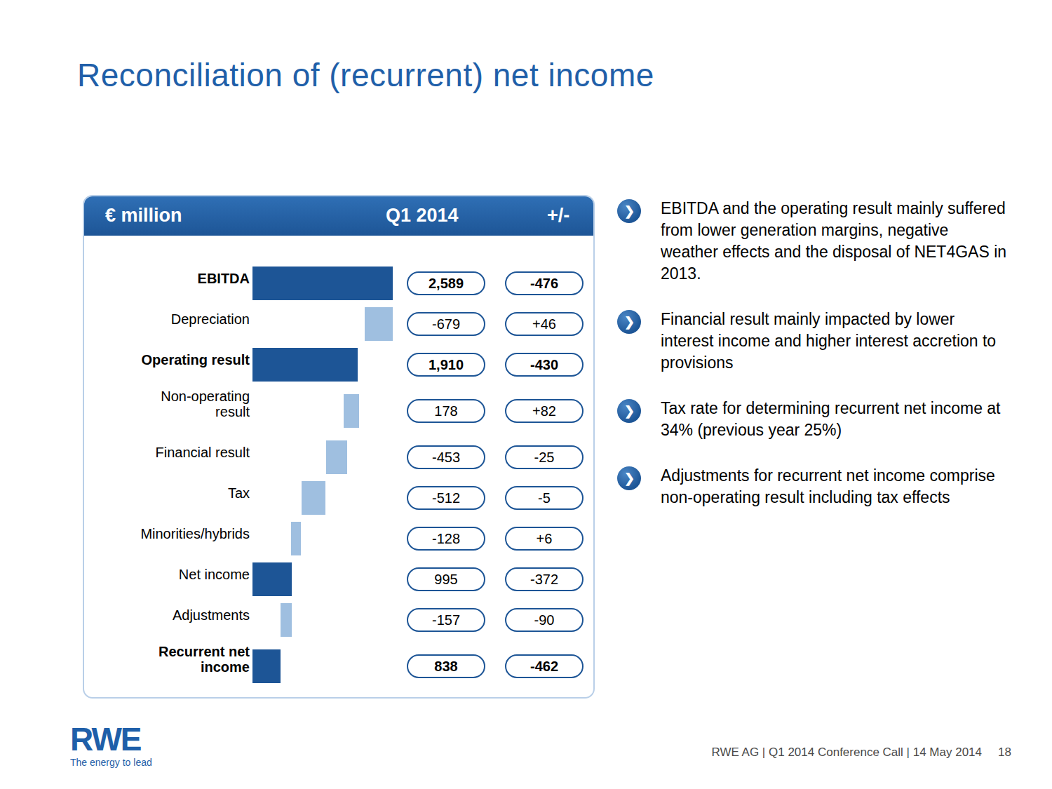Reconciliation of (recurrent) net income
€ million Q1 2014 +/-
EBITDA
2,589
-476
Depreciation
-679
+46
Operating result
1,910
-430
Non-operating
result
178
+82
Financial result
-453
-25
Tax
-512
-5
Minorities/hybrids
-128
+6
Net income
995
-372
Adjustments
-157
-90
Recurrent net
income
838
-462
❯ EBITDA and the operating result mainly suffered from lower generation margins, negative weather effects and the disposal of NET4GAS in 2013.
❯ Financial result mainly impacted by lower interest income and higher interest accretion to provisions
❯ Tax rate for determining recurrent net income at 34% (previous year 25%)
❯ Adjustments for recurrent net income comprise non-operating result including tax effects
RWE
The energy to lead
RWE AG | Q1 2014 Conference Call | 14 May 2014
18